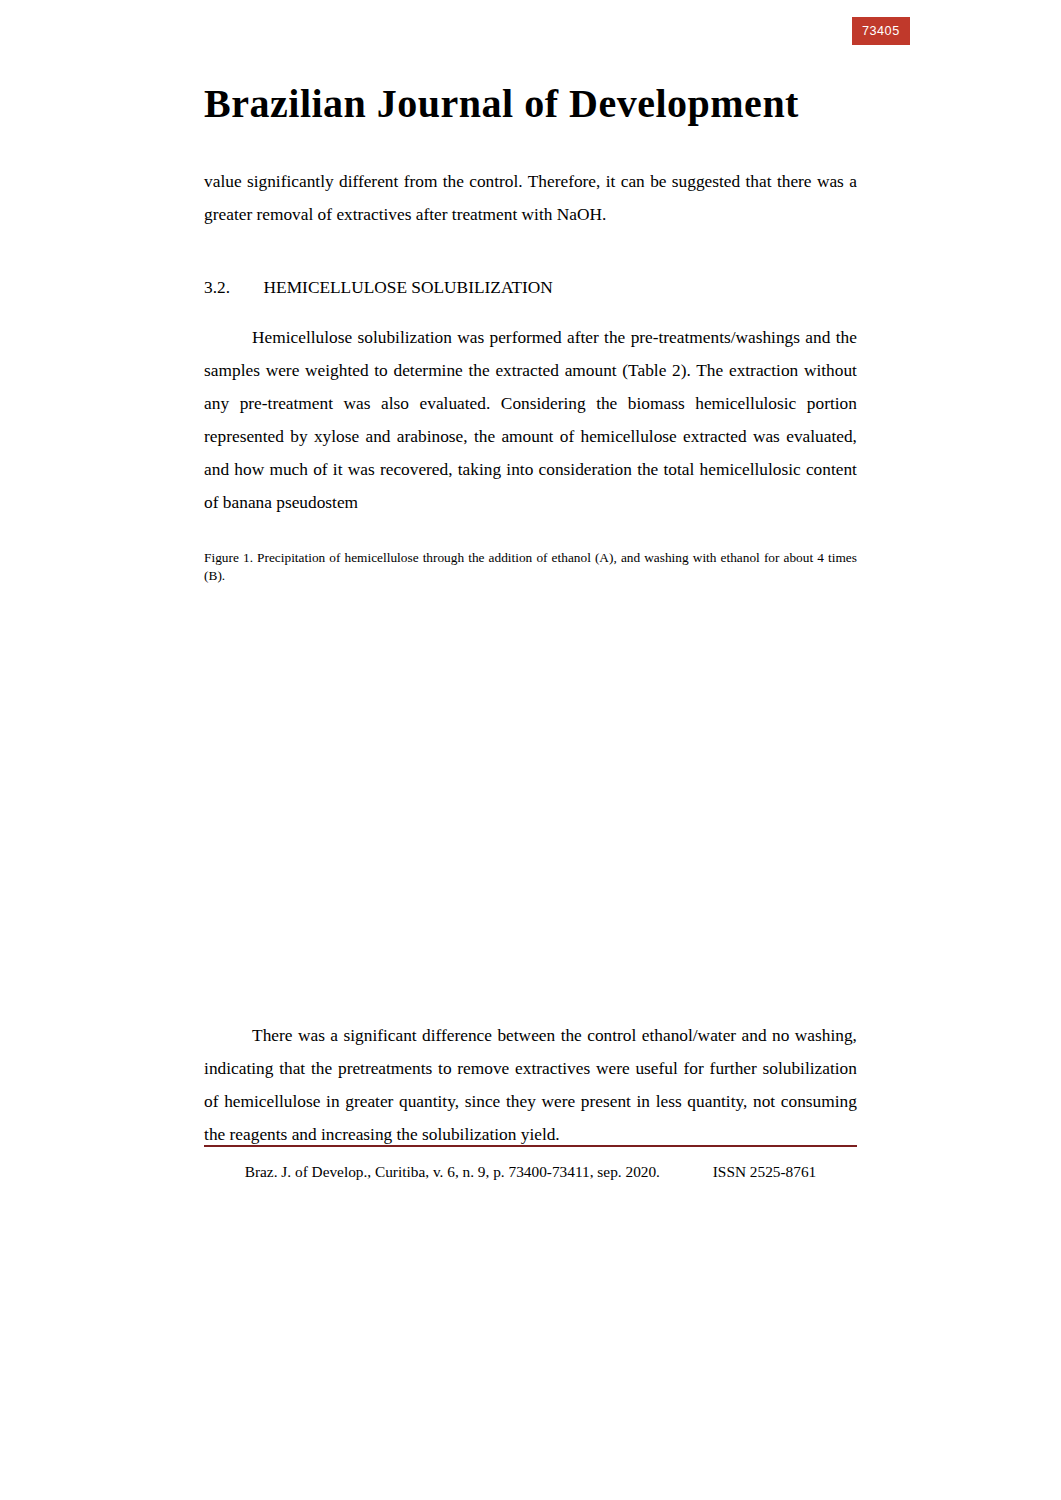73405
Brazilian Journal of Development
value significantly different from the control. Therefore, it can be suggested that there was a greater removal of extractives after treatment with NaOH.
3.2. HEMICELLULOSE SOLUBILIZATION
Hemicellulose solubilization was performed after the pre-treatments/washings and the samples were weighted to determine the extracted amount (Table 2). The extraction without any pre-treatment was also evaluated. Considering the biomass hemicellulosic portion represented by xylose and arabinose, the amount of hemicellulose extracted was evaluated, and how much of it was recovered, taking into consideration the total hemicellulosic content of banana pseudostem
Figure 1. Precipitation of hemicellulose through the addition of ethanol (A), and washing with ethanol for about 4 times (B).
There was a significant difference between the control ethanol/water and no washing, indicating that the pretreatments to remove extractives were useful for further solubilization of hemicellulose in greater quantity, since they were present in less quantity, not consuming the reagents and increasing the solubilization yield.
Braz. J. of Develop., Curitiba, v. 6, n. 9, p. 73400-73411, sep. 2020. ISSN 2525-8761